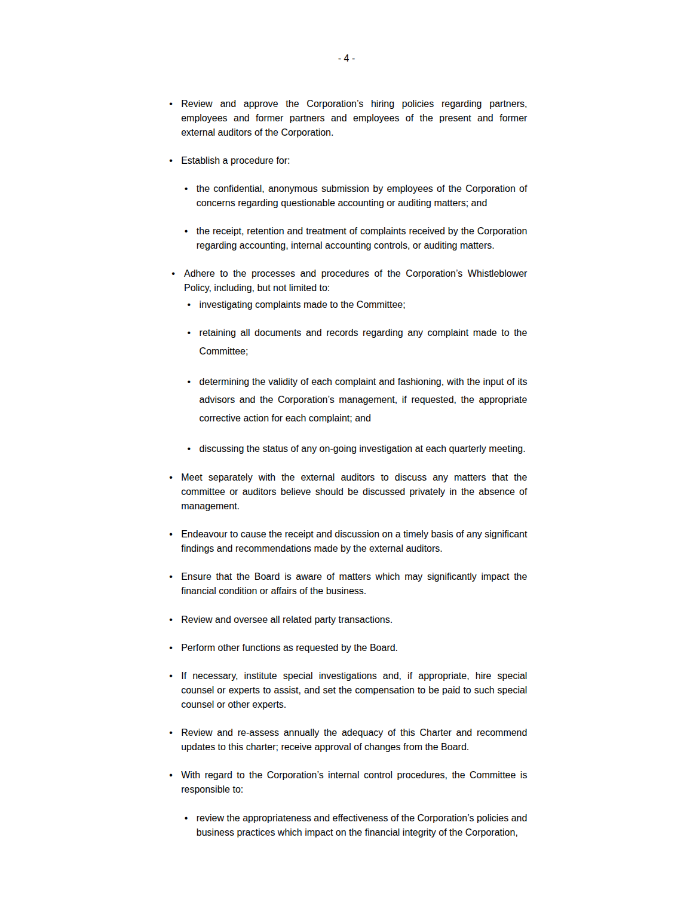- 4 -
Review and approve the Corporation’s hiring policies regarding partners, employees and former partners and employees of the present and former external auditors of the Corporation.
Establish a procedure for:
the confidential, anonymous submission by employees of the Corporation of concerns regarding questionable accounting or auditing matters; and
the receipt, retention and treatment of complaints received by the Corporation regarding accounting, internal accounting controls, or auditing matters.
Adhere to the processes and procedures of the Corporation’s Whistleblower Policy, including, but not limited to:
investigating complaints made to the Committee;
retaining all documents and records regarding any complaint made to the Committee;
determining the validity of each complaint and fashioning, with the input of its advisors and the Corporation’s management, if requested, the appropriate corrective action for each complaint; and
discussing the status of any on-going investigation at each quarterly meeting.
Meet separately with the external auditors to discuss any matters that the committee or auditors believe should be discussed privately in the absence of management.
Endeavour to cause the receipt and discussion on a timely basis of any significant findings and recommendations made by the external auditors.
Ensure that the Board is aware of matters which may significantly impact the financial condition or affairs of the business.
Review and oversee all related party transactions.
Perform other functions as requested by the Board.
If necessary, institute special investigations and, if appropriate, hire special counsel or experts to assist, and set the compensation to be paid to such special counsel or other experts.
Review and re-assess annually the adequacy of this Charter and recommend updates to this charter; receive approval of changes from the Board.
With regard to the Corporation’s internal control procedures, the Committee is responsible to:
review the appropriateness and effectiveness of the Corporation’s policies and business practices which impact on the financial integrity of the Corporation,